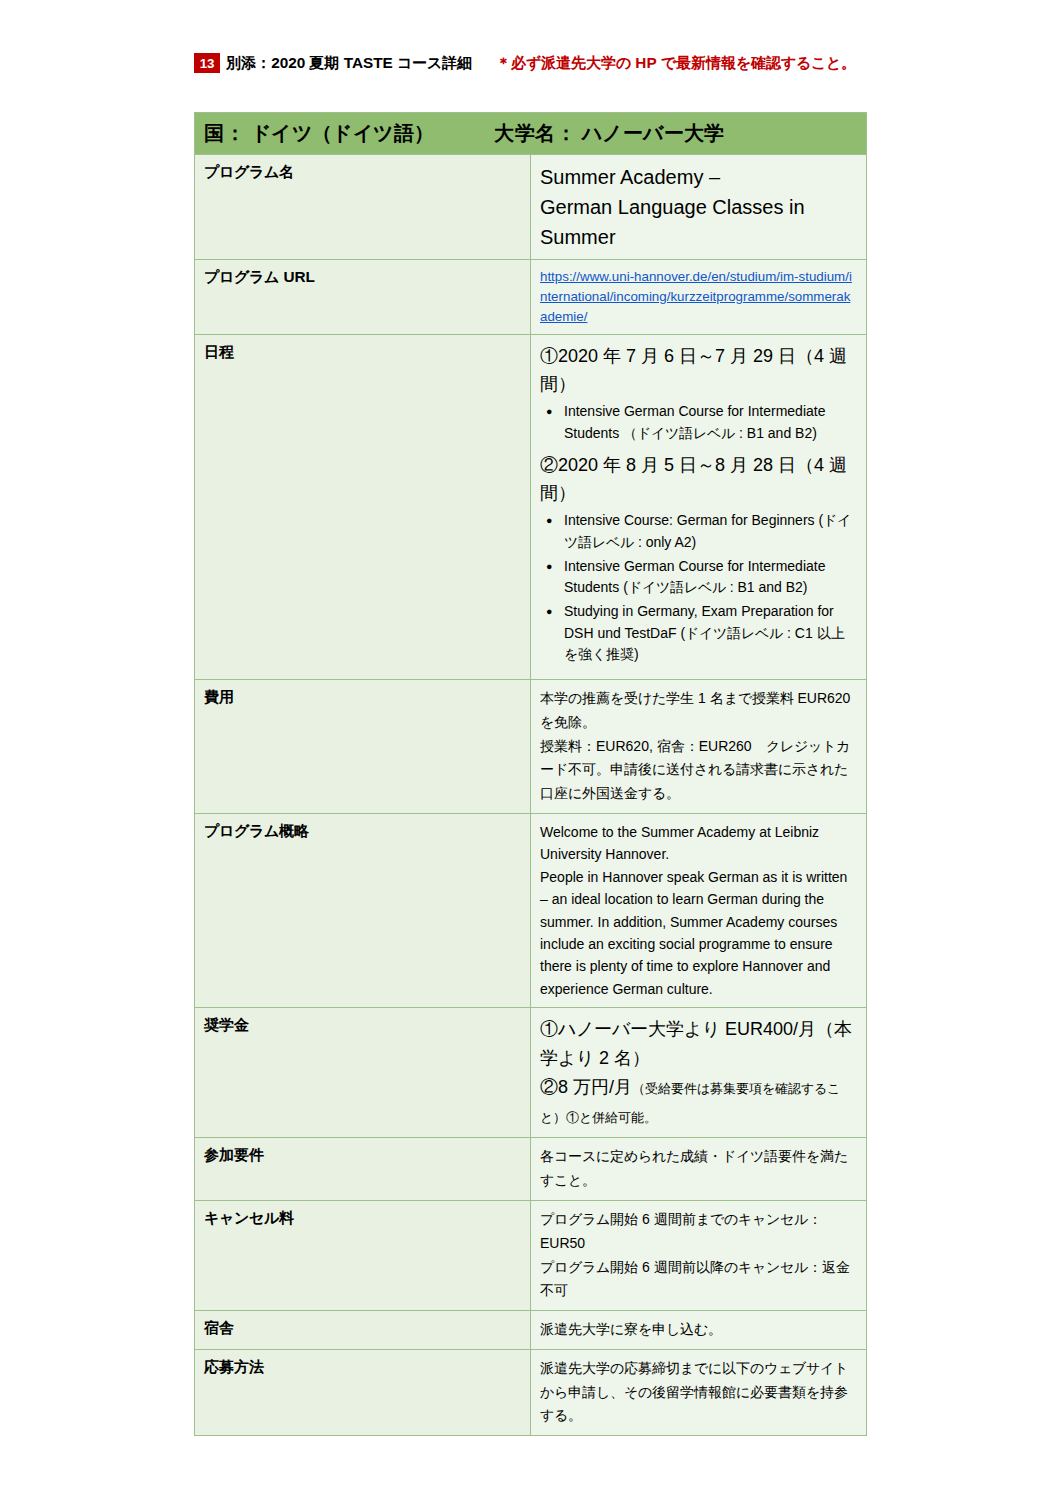13
別添：2020 夏期 TASTE コース詳細
＊必ず派遣先大学の HP で最新情報を確認すること。
| 国： ドイツ（ドイツ語） 大学名： ハノーバー大学 |
| プログラム名 | Summer Academy – German Language Classes in Summer |
| プログラム URL | https://www.uni-hannover.de/en/studium/im-studium/international/incoming/kurzzeitprogramme/sommerakademie/ |
| 日程 | ①2020 年 7 月 6 日～7 月 29 日（4 週間） Intensive German Course for Intermediate Students （ドイツ語レベル : B1 and B2) ②2020 年 8 月 5 日～8 月 28 日（4 週間） Intensive Course: German for Beginners (ドイツ語レベル : only A2) Intensive German Course for Intermediate Students (ドイツ語レベル : B1 and B2) Studying in Germany, Exam Preparation for DSH und TestDaF (ドイツ語レベル : C1 以上を強く推奨) |
| 費用 | 本学の推薦を受けた学生 1 名まで授業料 EUR620 を免除。 授業料：EUR620, 宿舎：EUR260 クレジットカード不可。申請後に送付される請求書に示された口座に外国送金する。 |
| プログラム概略 | Welcome to the Summer Academy at Leibniz University Hannover. People in Hannover speak German as it is written – an ideal location to learn German during the summer. In addition, Summer Academy courses include an exciting social programme to ensure there is plenty of time to explore Hannover and experience German culture. |
| 奨学金 | ①ハノーバー大学より EUR400/月（本学より 2 名） ②8 万円/月 （受給要件は募集要項を確認すること）①と併給可能。 |
| 参加要件 | 各コースに定められた成績・ドイツ語要件を満たすこと。 |
| キャンセル料 | プログラム開始 6 週間前までのキャンセル：EUR50 プログラム開始 6 週間前以降のキャンセル：返金不可 |
| 宿舎 | 派遣先大学に寮を申し込む。 |
| 応募方法 | 派遣先大学の応募締切までに以下のウェブサイトから申請し、その後留学情報館に必要書類を持参する。 |